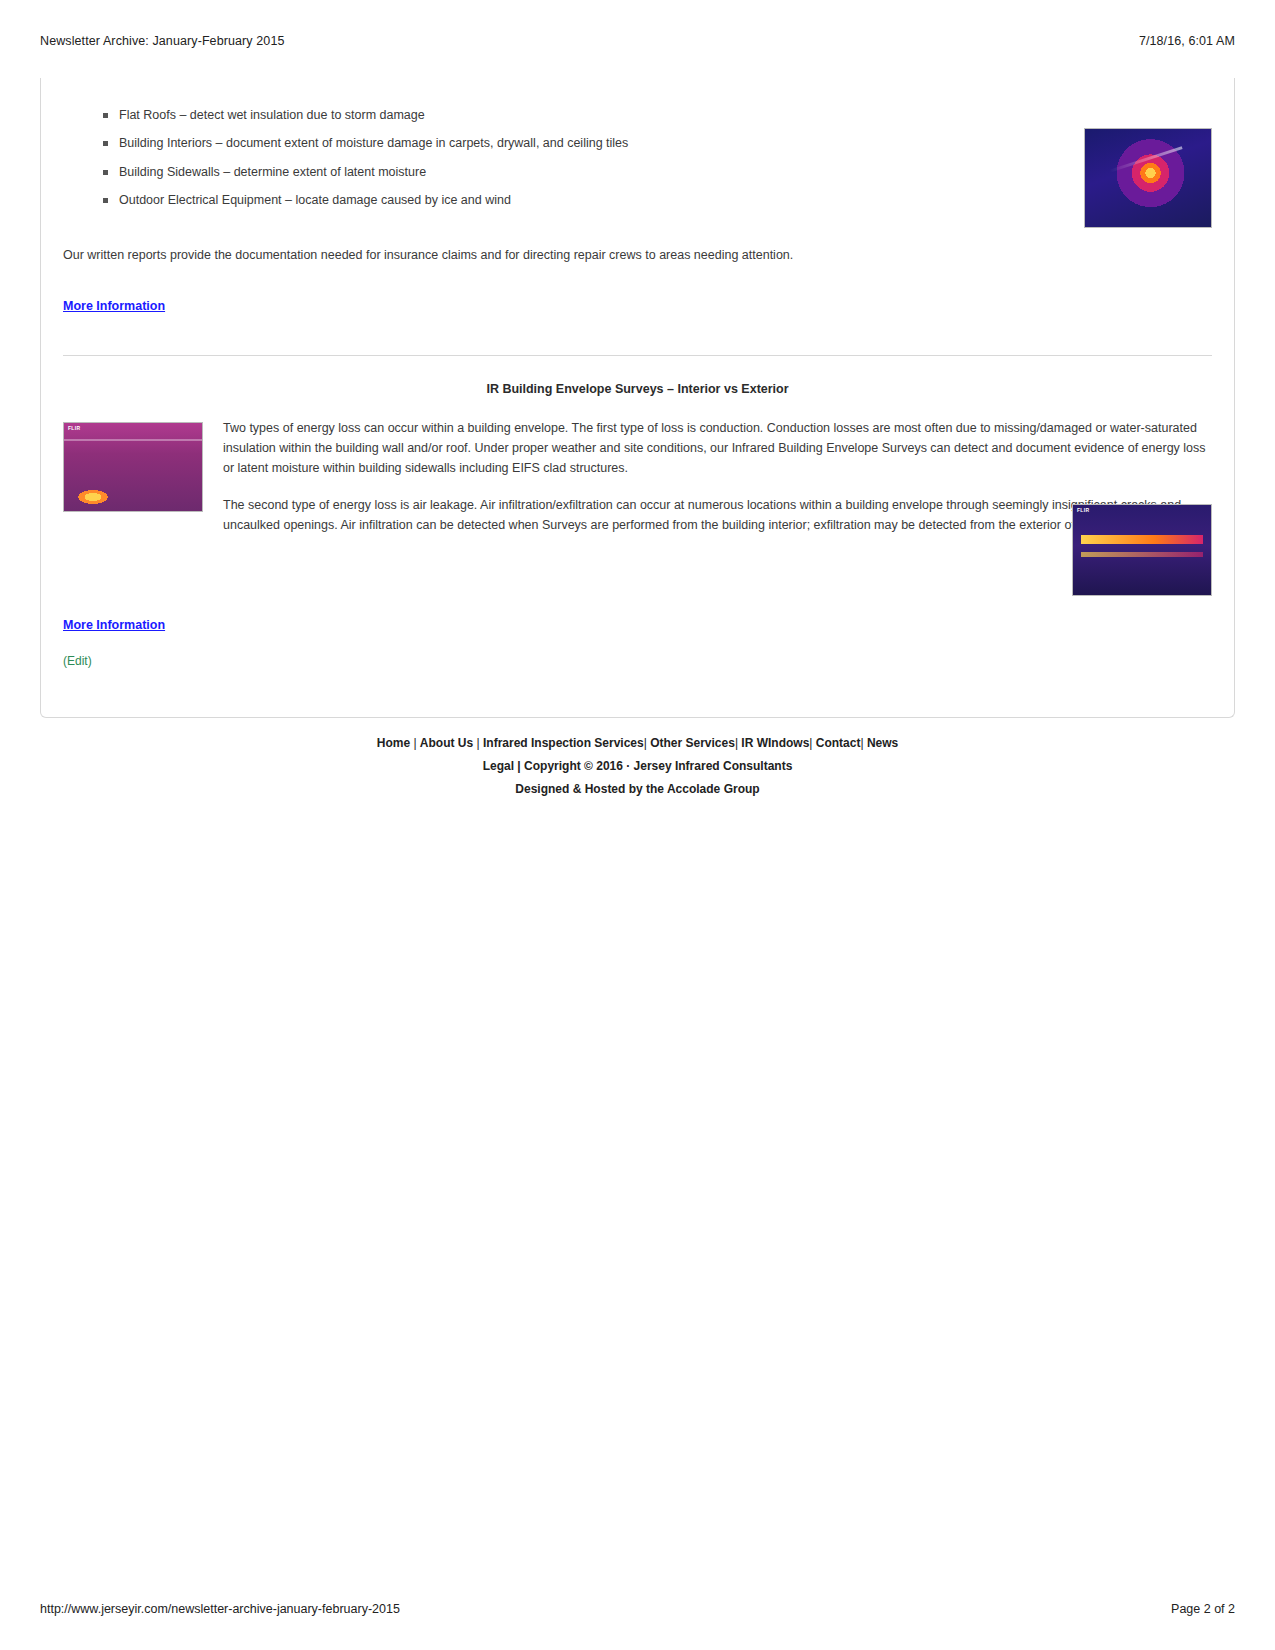Newsletter Archive: January-February 2015
7/18/16, 6:01 AM
Flat Roofs – detect wet insulation due to storm damage
Building Interiors – document extent of moisture damage in carpets, drywall, and ceiling tiles
Building Sidewalls – determine extent of latent moisture
Outdoor Electrical Equipment – locate damage caused by ice and wind
Our written reports provide the documentation needed for insurance claims and for directing repair crews to areas needing attention.
More Information
IR Building Envelope Surveys – Interior vs Exterior
FLIR
FLIR
Two types of energy loss can occur within a building envelope. The first type of loss is conduction. Conduction losses are most often due to missing/damaged or water-saturated insulation within the building wall and/or roof. Under proper weather and site conditions, our Infrared Building Envelope Surveys can detect and document evidence of energy loss or latent moisture within building sidewalls including EIFS clad structures.
The second type of energy loss is air leakage. Air infiltration/exfiltration can occur at numerous locations within a building envelope through seemingly insignificant cracks and uncaulked openings. Air infiltration can be detected when Surveys are performed from the building interior; exfiltration may be detected from the exterior of the building.
More Information
(Edit)
Home | About Us | Infrared Inspection Services| Other Services| IR WIndows| Contact| News
Legal | Copyright © 2016 · Jersey Infrared Consultants
Designed & Hosted by the Accolade Group
http://www.jerseyir.com/newsletter-archive-january-february-2015
Page 2 of 2